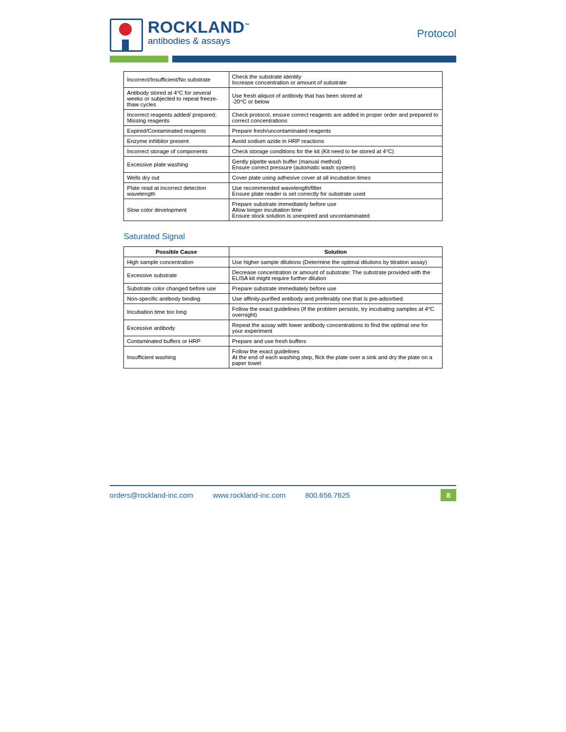ROCKLAND™
antibodies & assays
Protocol
| Incorrect/Insufficient/No substrate | Check the substrate identity Increase concentration or amount of substrate |
| Antibody stored at 4°C for several weeks or subjected to repeat freeze-thaw cycles | Use fresh aliquot of antibody that has been stored at -20°C or below |
| Incorrect reagents added/ prepared; Missing reagents | Check protocol, ensure correct reagents are added in proper order and prepared to correct concentrations |
| Expired/Contaminated reagents | Prepare fresh/uncontaminated reagents |
| Enzyme inhibitor present | Avoid sodium azide in HRP reactions |
| Incorrect storage of components | Check storage conditions for the kit (Kit need to be stored at 4°C) |
| Excessive plate washing | Gently pipette wash buffer (manual method) Ensure correct pressure (automatic wash system) |
| Wells dry out | Cover plate using adhesive cover at all incubation times |
| Plate read at incorrect detection wavelength | Use recommended wavelength/filter Ensure plate reader is set correctly for substrate used |
| Slow color development | Prepare substrate immediately before use Allow longer incubation time Ensure stock solution is unexpired and uncontaminated |
Saturated Signal
| Possible Cause | Solution |
| --- | --- |
| High sample concentration | Use higher sample dilutions (Determine the optimal dilutions by titration assay) |
| Excessive substrate | Decrease concentration or amount of substrate: The substrate provided with the ELISA kit might require further dilution |
| Substrate color changed before use | Prepare substrate immediately before use |
| Non-specific antibody binding | Use affinity-purified antibody and preferably one that is pre-adsorbed. |
| Incubation time too long | Follow the exact guidelines (If the problem persists, try incubating samples at 4°C overnight) |
| Excessive antibody | Repeat the assay with lower antibody concentrations to find the optimal one for your experiment |
| Contaminated buffers or HRP | Prepare and use fresh buffers |
| Insufficient washing | Follow the exact guidelines At the end of each washing step, flick the plate over a sink and dry the plate on a paper towel |
orders@rockland-inc.com www.rockland-inc.com 800.656.7625 8